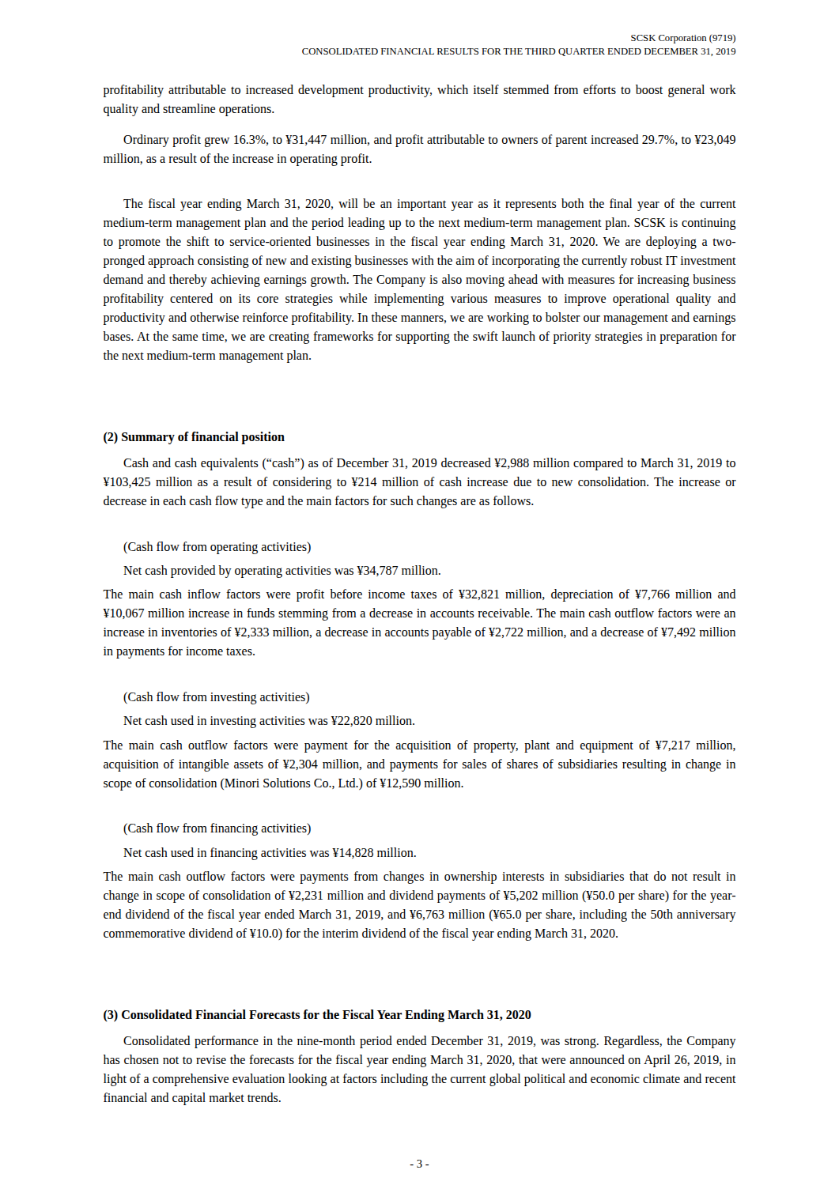SCSK Corporation (9719)
CONSOLIDATED FINANCIAL RESULTS FOR THE THIRD QUARTER ENDED DECEMBER 31, 2019
profitability attributable to increased development productivity, which itself stemmed from efforts to boost general work quality and streamline operations.
Ordinary profit grew 16.3%, to ¥31,447 million, and profit attributable to owners of parent increased 29.7%, to ¥23,049 million, as a result of the increase in operating profit.
The fiscal year ending March 31, 2020, will be an important year as it represents both the final year of the current medium-term management plan and the period leading up to the next medium-term management plan. SCSK is continuing to promote the shift to service-oriented businesses in the fiscal year ending March 31, 2020. We are deploying a two-pronged approach consisting of new and existing businesses with the aim of incorporating the currently robust IT investment demand and thereby achieving earnings growth. The Company is also moving ahead with measures for increasing business profitability centered on its core strategies while implementing various measures to improve operational quality and productivity and otherwise reinforce profitability. In these manners, we are working to bolster our management and earnings bases. At the same time, we are creating frameworks for supporting the swift launch of priority strategies in preparation for the next medium-term management plan.
(2) Summary of financial position
Cash and cash equivalents (“cash”) as of December 31, 2019 decreased ¥2,988 million compared to March 31, 2019 to ¥103,425 million as a result of considering to ¥214 million of cash increase due to new consolidation. The increase or decrease in each cash flow type and the main factors for such changes are as follows.
(Cash flow from operating activities)
Net cash provided by operating activities was ¥34,787 million.
The main cash inflow factors were profit before income taxes of ¥32,821 million, depreciation of ¥7,766 million and ¥10,067 million increase in funds stemming from a decrease in accounts receivable. The main cash outflow factors were an increase in inventories of ¥2,333 million, a decrease in accounts payable of ¥2,722 million, and a decrease of ¥7,492 million in payments for income taxes.
(Cash flow from investing activities)
Net cash used in investing activities was ¥22,820 million.
The main cash outflow factors were payment for the acquisition of property, plant and equipment of ¥7,217 million, acquisition of intangible assets of ¥2,304 million, and payments for sales of shares of subsidiaries resulting in change in scope of consolidation (Minori Solutions Co., Ltd.) of ¥12,590 million.
(Cash flow from financing activities)
Net cash used in financing activities was ¥14,828 million.
The main cash outflow factors were payments from changes in ownership interests in subsidiaries that do not result in change in scope of consolidation of ¥2,231 million and dividend payments of ¥5,202 million (¥50.0 per share) for the year-end dividend of the fiscal year ended March 31, 2019, and ¥6,763 million (¥65.0 per share, including the 50th anniversary commemorative dividend of ¥10.0) for the interim dividend of the fiscal year ending March 31, 2020.
(3) Consolidated Financial Forecasts for the Fiscal Year Ending March 31, 2020
Consolidated performance in the nine-month period ended December 31, 2019, was strong. Regardless, the Company has chosen not to revise the forecasts for the fiscal year ending March 31, 2020, that were announced on April 26, 2019, in light of a comprehensive evaluation looking at factors including the current global political and economic climate and recent financial and capital market trends.
- 3 -